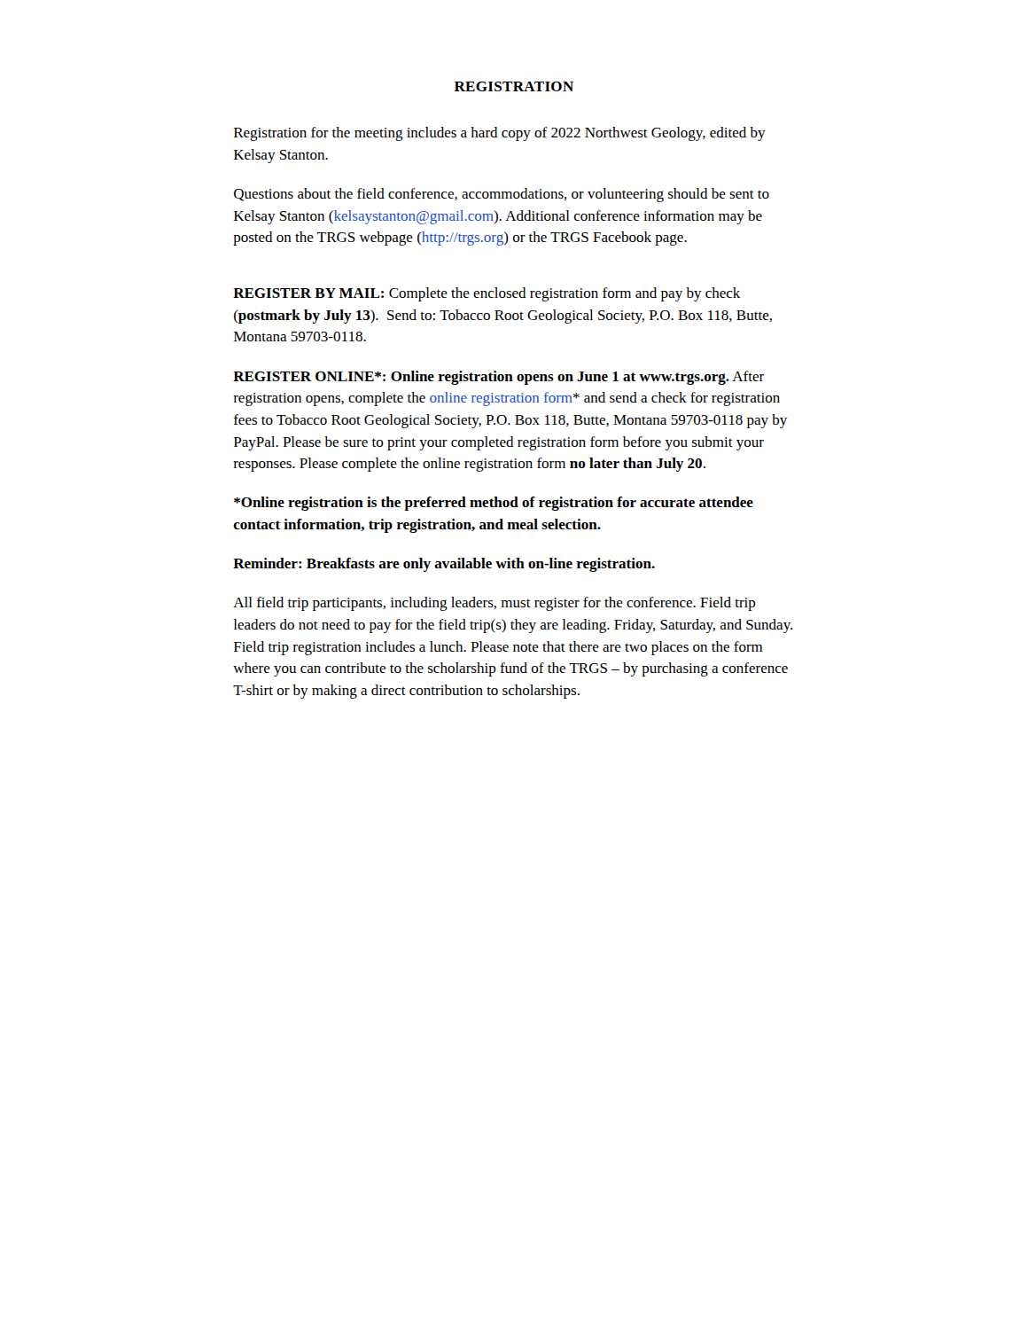REGISTRATION
Registration for the meeting includes a hard copy of 2022 Northwest Geology, edited by Kelsay Stanton.
Questions about the field conference, accommodations, or volunteering should be sent to Kelsay Stanton (kelsaystanton@gmail.com). Additional conference information may be posted on the TRGS webpage (http://trgs.org) or the TRGS Facebook page.
REGISTER BY MAIL: Complete the enclosed registration form and pay by check (postmark by July 13). Send to: Tobacco Root Geological Society, P.O. Box 118, Butte, Montana 59703-0118.
REGISTER ONLINE*: Online registration opens on June 1 at www.trgs.org. After registration opens, complete the online registration form* and send a check for registration fees to Tobacco Root Geological Society, P.O. Box 118, Butte, Montana 59703-0118 pay by PayPal. Please be sure to print your completed registration form before you submit your responses. Please complete the online registration form no later than July 20.
*Online registration is the preferred method of registration for accurate attendee contact information, trip registration, and meal selection.
Reminder: Breakfasts are only available with on-line registration.
All field trip participants, including leaders, must register for the conference. Field trip leaders do not need to pay for the field trip(s) they are leading. Friday, Saturday, and Sunday. Field trip registration includes a lunch. Please note that there are two places on the form where you can contribute to the scholarship fund of the TRGS – by purchasing a conference T-shirt or by making a direct contribution to scholarships.